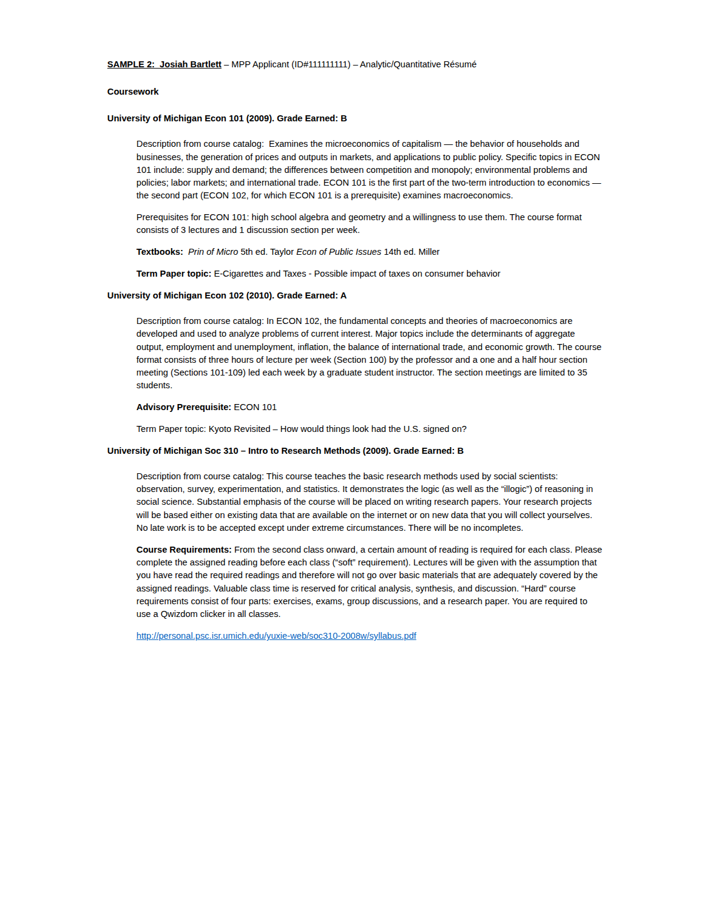SAMPLE 2: Josiah Bartlett – MPP Applicant (ID#111111111) – Analytic/Quantitative Résumé
Coursework
University of Michigan Econ 101 (2009). Grade Earned: B
Description from course catalog: Examines the microeconomics of capitalism — the behavior of households and businesses, the generation of prices and outputs in markets, and applications to public policy. Specific topics in ECON 101 include: supply and demand; the differences between competition and monopoly; environmental problems and policies; labor markets; and international trade. ECON 101 is the first part of the two-term introduction to economics — the second part (ECON 102, for which ECON 101 is a prerequisite) examines macroeconomics.
Prerequisites for ECON 101: high school algebra and geometry and a willingness to use them. The course format consists of 3 lectures and 1 discussion section per week.
Textbooks: Prin of Micro 5th ed. Taylor Econ of Public Issues 14th ed. Miller
Term Paper topic: E-Cigarettes and Taxes - Possible impact of taxes on consumer behavior
University of Michigan Econ 102 (2010). Grade Earned: A
Description from course catalog: In ECON 102, the fundamental concepts and theories of macroeconomics are developed and used to analyze problems of current interest. Major topics include the determinants of aggregate output, employment and unemployment, inflation, the balance of international trade, and economic growth. The course format consists of three hours of lecture per week (Section 100) by the professor and a one and a half hour section meeting (Sections 101-109) led each week by a graduate student instructor. The section meetings are limited to 35 students.
Advisory Prerequisite: ECON 101
Term Paper topic: Kyoto Revisited – How would things look had the U.S. signed on?
University of Michigan Soc 310 – Intro to Research Methods (2009). Grade Earned: B
Description from course catalog: This course teaches the basic research methods used by social scientists: observation, survey, experimentation, and statistics. It demonstrates the logic (as well as the “illogic”) of reasoning in social science. Substantial emphasis of the course will be placed on writing research papers. Your research projects will be based either on existing data that are available on the internet or on new data that you will collect yourselves. No late work is to be accepted except under extreme circumstances. There will be no incompletes.
Course Requirements: From the second class onward, a certain amount of reading is required for each class. Please complete the assigned reading before each class (“soft” requirement). Lectures will be given with the assumption that you have read the required readings and therefore will not go over basic materials that are adequately covered by the assigned readings. Valuable class time is reserved for critical analysis, synthesis, and discussion. “Hard” course requirements consist of four parts: exercises, exams, group discussions, and a research paper. You are required to use a Qwizdom clicker in all classes.
http://personal.psc.isr.umich.edu/yuxie-web/soc310-2008w/syllabus.pdf